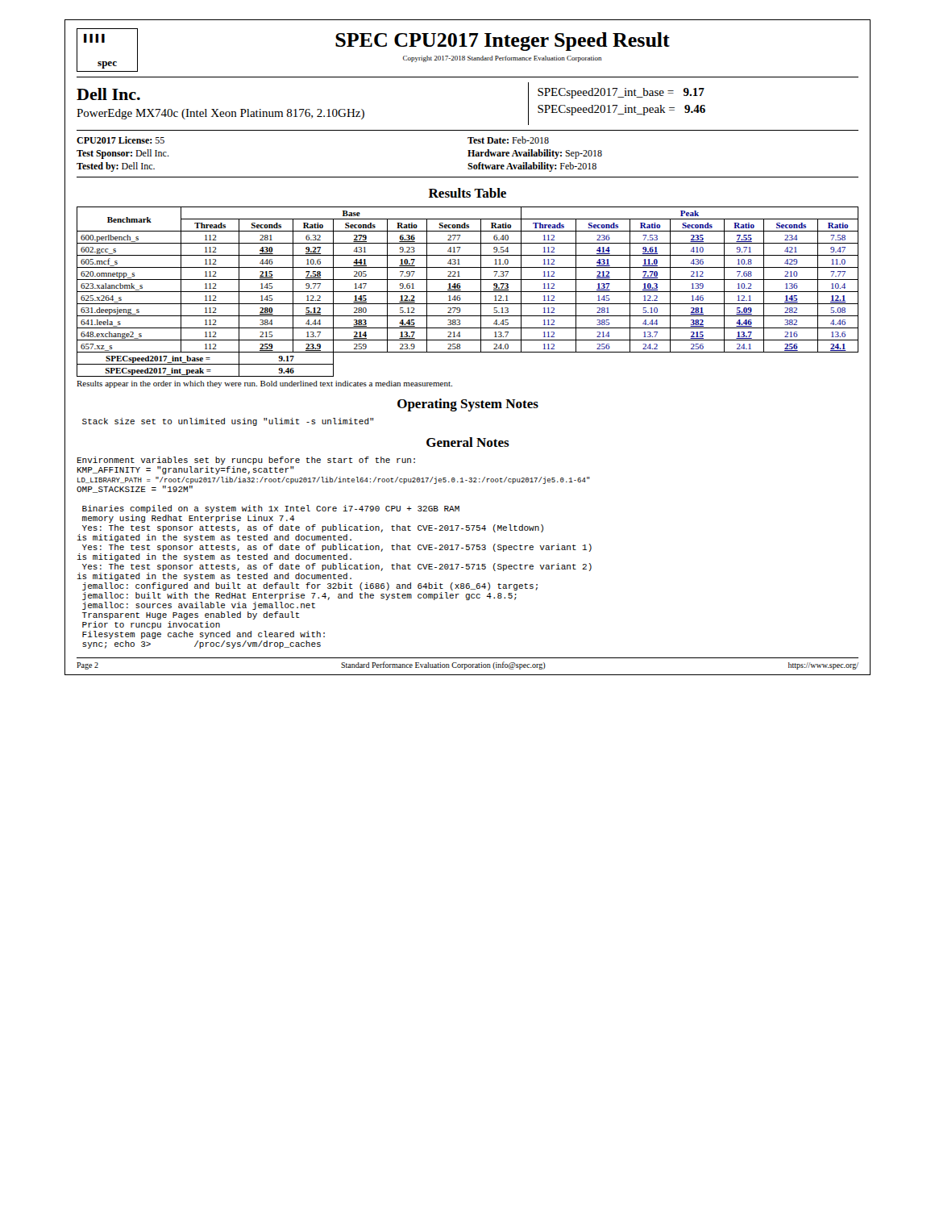▌▌▌▌
spec
SPEC CPU2017 Integer Speed Result
Copyright 2017-2018 Standard Performance Evaluation Corporation
Dell Inc.
PowerEdge MX740c (Intel Xeon Platinum 8176, 2.10GHz)
SPECspeed2017_int_base = 9.17
SPECspeed2017_int_peak = 9.46
CPU2017 License: 55
Test Sponsor: Dell Inc.
Tested by: Dell Inc.
Test Date: Feb-2018
Hardware Availability: Sep-2018
Software Availability: Feb-2018
Results Table
| Benchmark | Base | Peak |
| --- | --- | --- |
| Threads | Seconds | Ratio | Seconds | Ratio | Seconds | Ratio | Threads | Seconds | Ratio | Seconds | Ratio | Seconds | Ratio |
| 600.perlbench_s | 112 | 281 | 6.32 | 279 | 6.36 | 277 | 6.40 | 112 | 236 | 7.53 | 235 | 7.55 | 234 | 7.58 |
| 602.gcc_s | 112 | 430 | 9.27 | 431 | 9.23 | 417 | 9.54 | 112 | 414 | 9.61 | 410 | 9.71 | 421 | 9.47 |
| 605.mcf_s | 112 | 446 | 10.6 | 441 | 10.7 | 431 | 11.0 | 112 | 431 | 11.0 | 436 | 10.8 | 429 | 11.0 |
| 620.omnetpp_s | 112 | 215 | 7.58 | 205 | 7.97 | 221 | 7.37 | 112 | 212 | 7.70 | 212 | 7.68 | 210 | 7.77 |
| 623.xalancbmk_s | 112 | 145 | 9.77 | 147 | 9.61 | 146 | 9.73 | 112 | 137 | 10.3 | 139 | 10.2 | 136 | 10.4 |
| 625.x264_s | 112 | 145 | 12.2 | 145 | 12.2 | 146 | 12.1 | 112 | 145 | 12.2 | 146 | 12.1 | 145 | 12.1 |
| 631.deepsjeng_s | 112 | 280 | 5.12 | 280 | 5.12 | 279 | 5.13 | 112 | 281 | 5.10 | 281 | 5.09 | 282 | 5.08 |
| 641.leela_s | 112 | 384 | 4.44 | 383 | 4.45 | 383 | 4.45 | 112 | 385 | 4.44 | 382 | 4.46 | 382 | 4.46 |
| 648.exchange2_s | 112 | 215 | 13.7 | 214 | 13.7 | 214 | 13.7 | 112 | 214 | 13.7 | 215 | 13.7 | 216 | 13.6 |
| 657.xz_s | 112 | 259 | 23.9 | 259 | 23.9 | 258 | 24.0 | 112 | 256 | 24.2 | 256 | 24.1 | 256 | 24.1 |
| SPECspeed2017_int_base = | 9.17 | |
| SPECspeed2017_int_peak = | 9.46 | |
Results appear in the order in which they were run. Bold underlined text indicates a median measurement.
Operating System Notes
 Stack size set to unlimited using "ulimit -s unlimited"
General Notes
Environment variables set by runcpu before the start of the run:
KMP_AFFINITY = "granularity=fine,scatter"
LD_LIBRARY_PATH = "/root/cpu2017/lib/ia32:/root/cpu2017/lib/intel64:/root/cpu2017/je5.0.1-32:/root/cpu2017/je5.0.1-64"
OMP_STACKSIZE = "192M"

 Binaries compiled on a system with 1x Intel Core i7-4790 CPU + 32GB RAM
 memory using Redhat Enterprise Linux 7.4
 Yes: The test sponsor attests, as of date of publication, that CVE-2017-5754 (Meltdown)
is mitigated in the system as tested and documented.
 Yes: The test sponsor attests, as of date of publication, that CVE-2017-5753 (Spectre variant 1)
is mitigated in the system as tested and documented.
 Yes: The test sponsor attests, as of date of publication, that CVE-2017-5715 (Spectre variant 2)
is mitigated in the system as tested and documented.
 jemalloc: configured and built at default for 32bit (i686) and 64bit (x86_64) targets;
 jemalloc: built with the RedHat Enterprise 7.4, and the system compiler gcc 4.8.5;
 jemalloc: sources available via jemalloc.net
 Transparent Huge Pages enabled by default
 Prior to runcpu invocation
 Filesystem page cache synced and cleared with:
 sync; echo 3>        /proc/sys/vm/drop_caches
Page 2
Standard Performance Evaluation Corporation (info@spec.org)
https://www.spec.org/